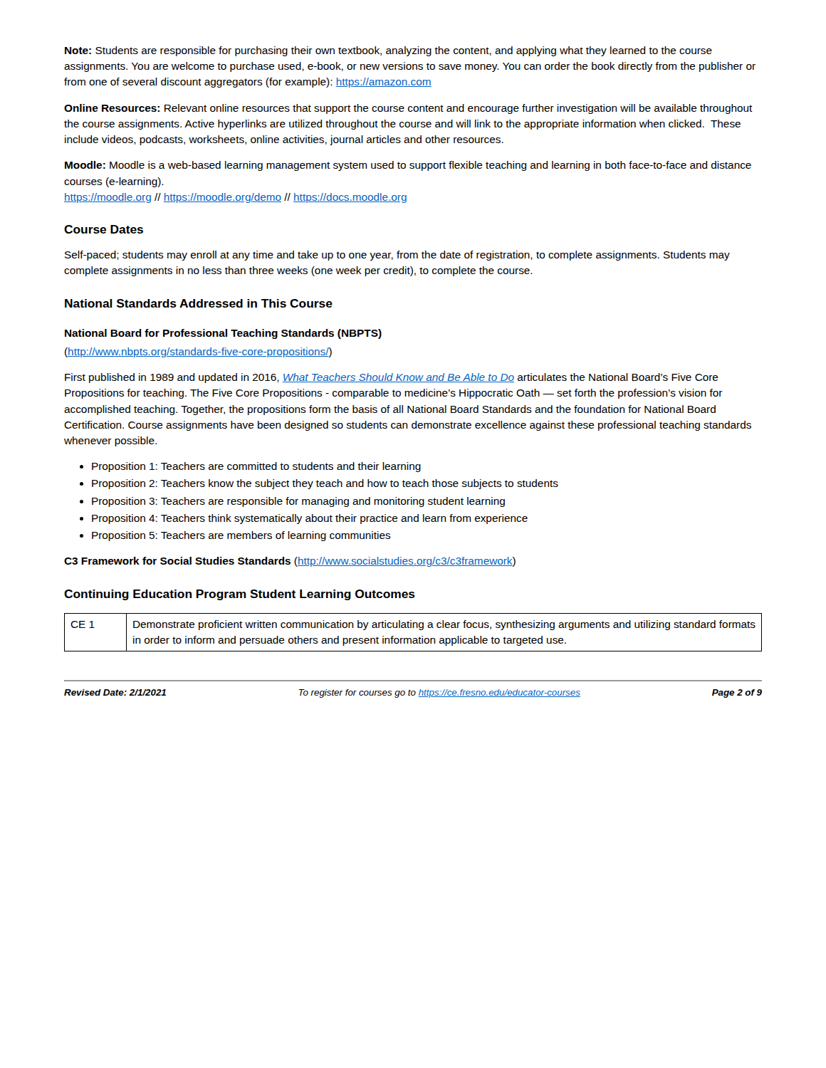Note: Students are responsible for purchasing their own textbook, analyzing the content, and applying what they learned to the course assignments. You are welcome to purchase used, e-book, or new versions to save money. You can order the book directly from the publisher or from one of several discount aggregators (for example): https://amazon.com
Online Resources: Relevant online resources that support the course content and encourage further investigation will be available throughout the course assignments. Active hyperlinks are utilized throughout the course and will link to the appropriate information when clicked. These include videos, podcasts, worksheets, online activities, journal articles and other resources.
Moodle: Moodle is a web-based learning management system used to support flexible teaching and learning in both face-to-face and distance courses (e-learning).
https://moodle.org // https://moodle.org/demo // https://docs.moodle.org
Course Dates
Self-paced; students may enroll at any time and take up to one year, from the date of registration, to complete assignments. Students may complete assignments in no less than three weeks (one week per credit), to complete the course.
National Standards Addressed in This Course
National Board for Professional Teaching Standards (NBPTS)
(http://www.nbpts.org/standards-five-core-propositions/)
First published in 1989 and updated in 2016, What Teachers Should Know and Be Able to Do articulates the National Board’s Five Core Propositions for teaching. The Five Core Propositions - comparable to medicine’s Hippocratic Oath — set forth the profession’s vision for accomplished teaching. Together, the propositions form the basis of all National Board Standards and the foundation for National Board Certification. Course assignments have been designed so students can demonstrate excellence against these professional teaching standards whenever possible.
Proposition 1: Teachers are committed to students and their learning
Proposition 2: Teachers know the subject they teach and how to teach those subjects to students
Proposition 3: Teachers are responsible for managing and monitoring student learning
Proposition 4: Teachers think systematically about their practice and learn from experience
Proposition 5: Teachers are members of learning communities
C3 Framework for Social Studies Standards (http://www.socialstudies.org/c3/c3framework)
Continuing Education Program Student Learning Outcomes
| CE 1 | Demonstrate proficient written communication by articulating a clear focus, synthesizing arguments and utilizing standard formats in order to inform and persuade others and present information applicable to targeted use. |
Revised Date: 2/1/2021 To register for courses go to https://ce.fresno.edu/educator-courses Page 2 of 9